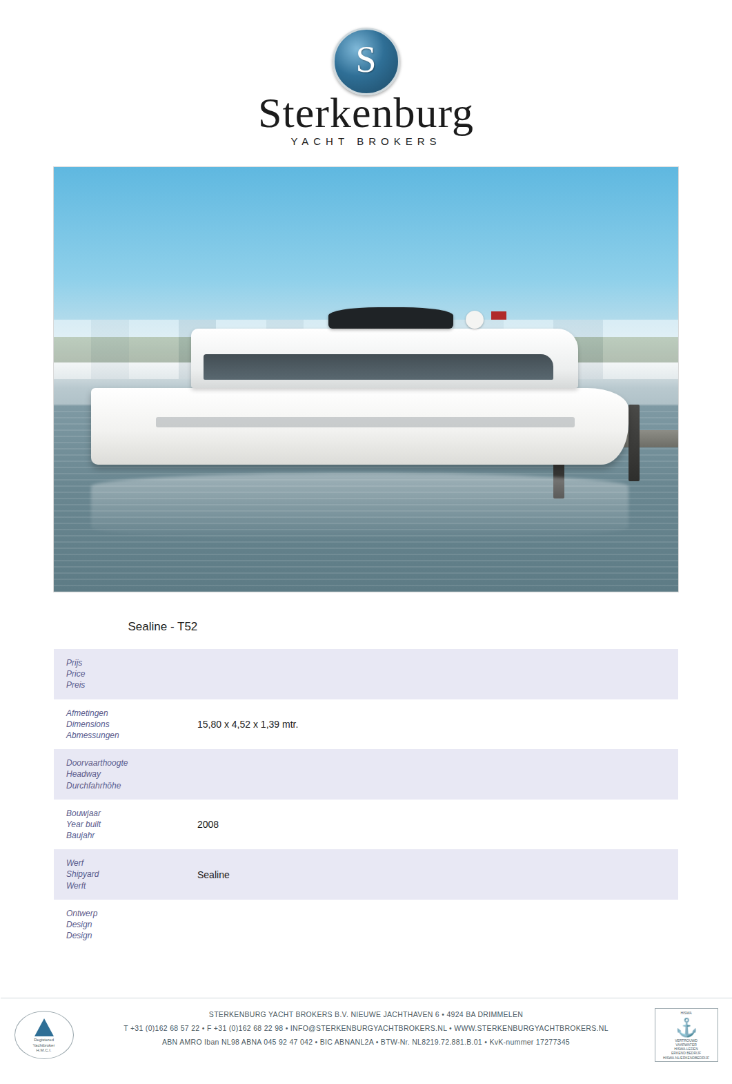S
Sterkenburg
YACHT BROKERS
Sealine - T52
| Prijs Price Preis | |
| Afmetingen Dimensions Abmessungen | 15,80 x 4,52 x 1,39 mtr. |
| Doorvaarthoogte Headway Durchfahrhöhe | |
| Bouwjaar Year built Baujahr | 2008 |
| Werf Shipyard Werft | Sealine |
| Ontwerp Design Design | |
Registered
Yachtbroker
H.M.C.I.
STERKENBURG YACHT BROKERS B.V. NIEUWE JACHTHAVEN 6 • 4924 BA DRIMMELEN
T +31 (0)162 68 57 22 • F +31 (0)162 68 22 98 • INFO@STERKENBURGYACHTBROKERS.NL • WWW.STERKENBURGYACHTBROKERS.NL
ABN AMRO Iban NL98 ABNA 045 92 47 042 • BIC ABNANL2A • BTW-Nr. NL8219.72.881.B.01 • KvK-nummer 17277345
HISWA
⚓ VERTROUWD
VAARWATER
HISWA-LEDEN
ERKEND BEDRIJF
HISWA.NL/ERKENDBEDRIJF